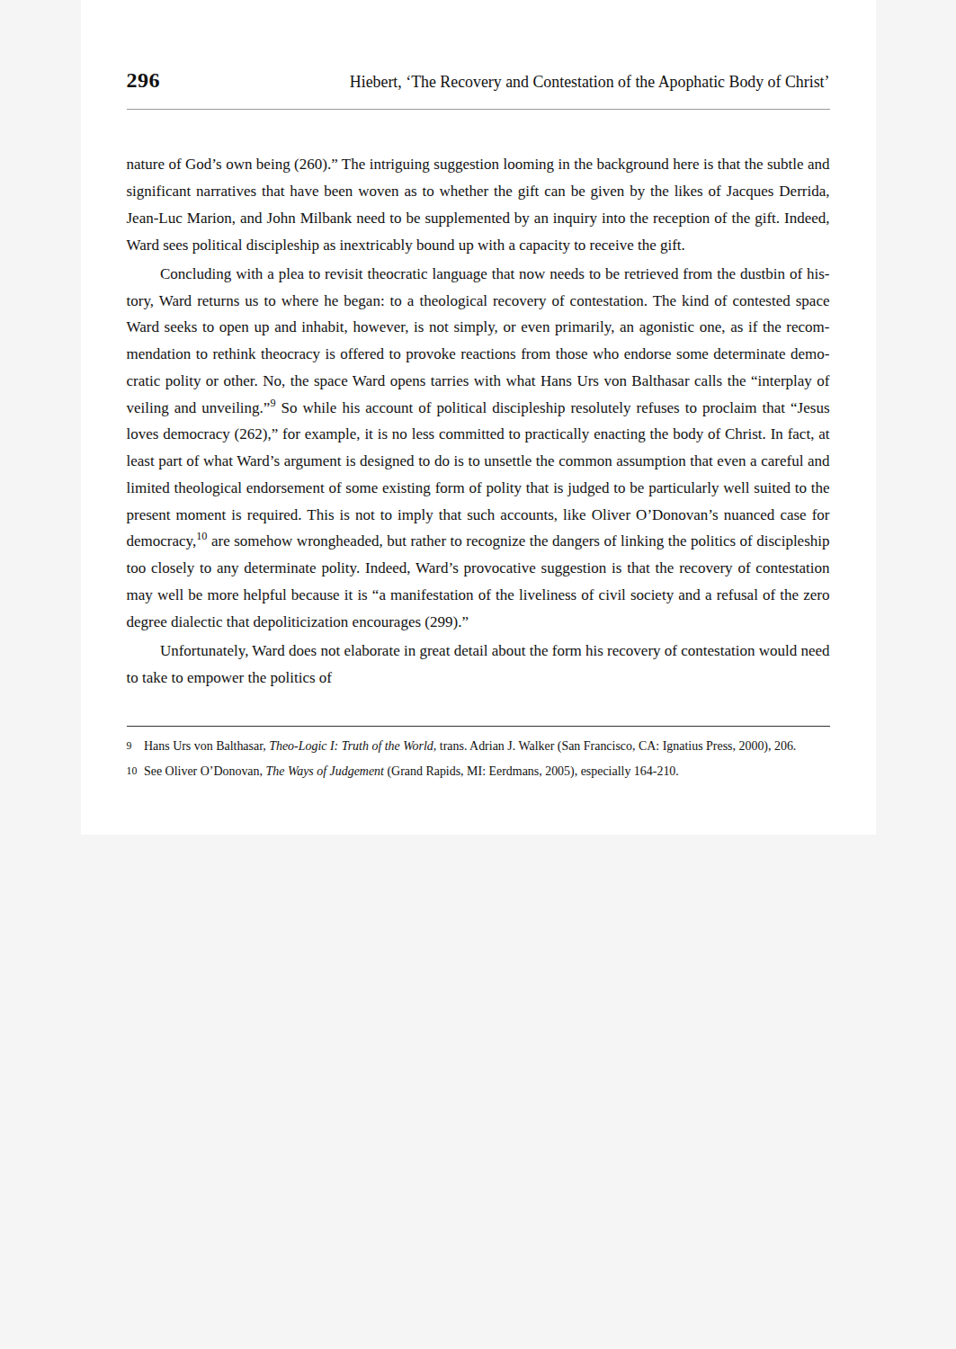296 Hiebert, ‘The Recovery and Contestation of the Apophatic Body of Christ’
nature of God’s own being (260).” The intriguing suggestion looming in the background here is that the subtle and significant narratives that have been woven as to whether the gift can be given by the likes of Jacques Derrida, Jean-Luc Marion, and John Milbank need to be supplemented by an inquiry into the reception of the gift. Indeed, Ward sees political discipleship as inextricably bound up with a capacity to receive the gift.
Concluding with a plea to revisit theocratic language that now needs to be retrieved from the dustbin of history, Ward returns us to where he began: to a theological recovery of contestation. The kind of contested space Ward seeks to open up and inhabit, however, is not simply, or even primarily, an agonistic one, as if the recommendation to rethink theocracy is offered to provoke reactions from those who endorse some determinate democratic polity or other. No, the space Ward opens tarries with what Hans Urs von Balthasar calls the “interplay of veiling and unveiling.”9 So while his account of political discipleship resolutely refuses to proclaim that “Jesus loves democracy (262),” for example, it is no less committed to practically enacting the body of Christ. In fact, at least part of what Ward’s argument is designed to do is to unsettle the common assumption that even a careful and limited theological endorsement of some existing form of polity that is judged to be particularly well suited to the present moment is required. This is not to imply that such accounts, like Oliver O’Donovan’s nuanced case for democracy,10 are somehow wrongheaded, but rather to recognize the dangers of linking the politics of discipleship too closely to any determinate polity. Indeed, Ward’s provocative suggestion is that the recovery of contestation may well be more helpful because it is “a manifestation of the liveliness of civil society and a refusal of the zero degree dialectic that depoliticization encourages (299).”
Unfortunately, Ward does not elaborate in great detail about the form his recovery of contestation would need to take to empower the politics of
9 Hans Urs von Balthasar, Theo-Logic I: Truth of the World, trans. Adrian J. Walker (San Francisco, CA: Ignatius Press, 2000), 206.
10 See Oliver O’Donovan, The Ways of Judgement (Grand Rapids, MI: Eerdmans, 2005), especially 164-210.